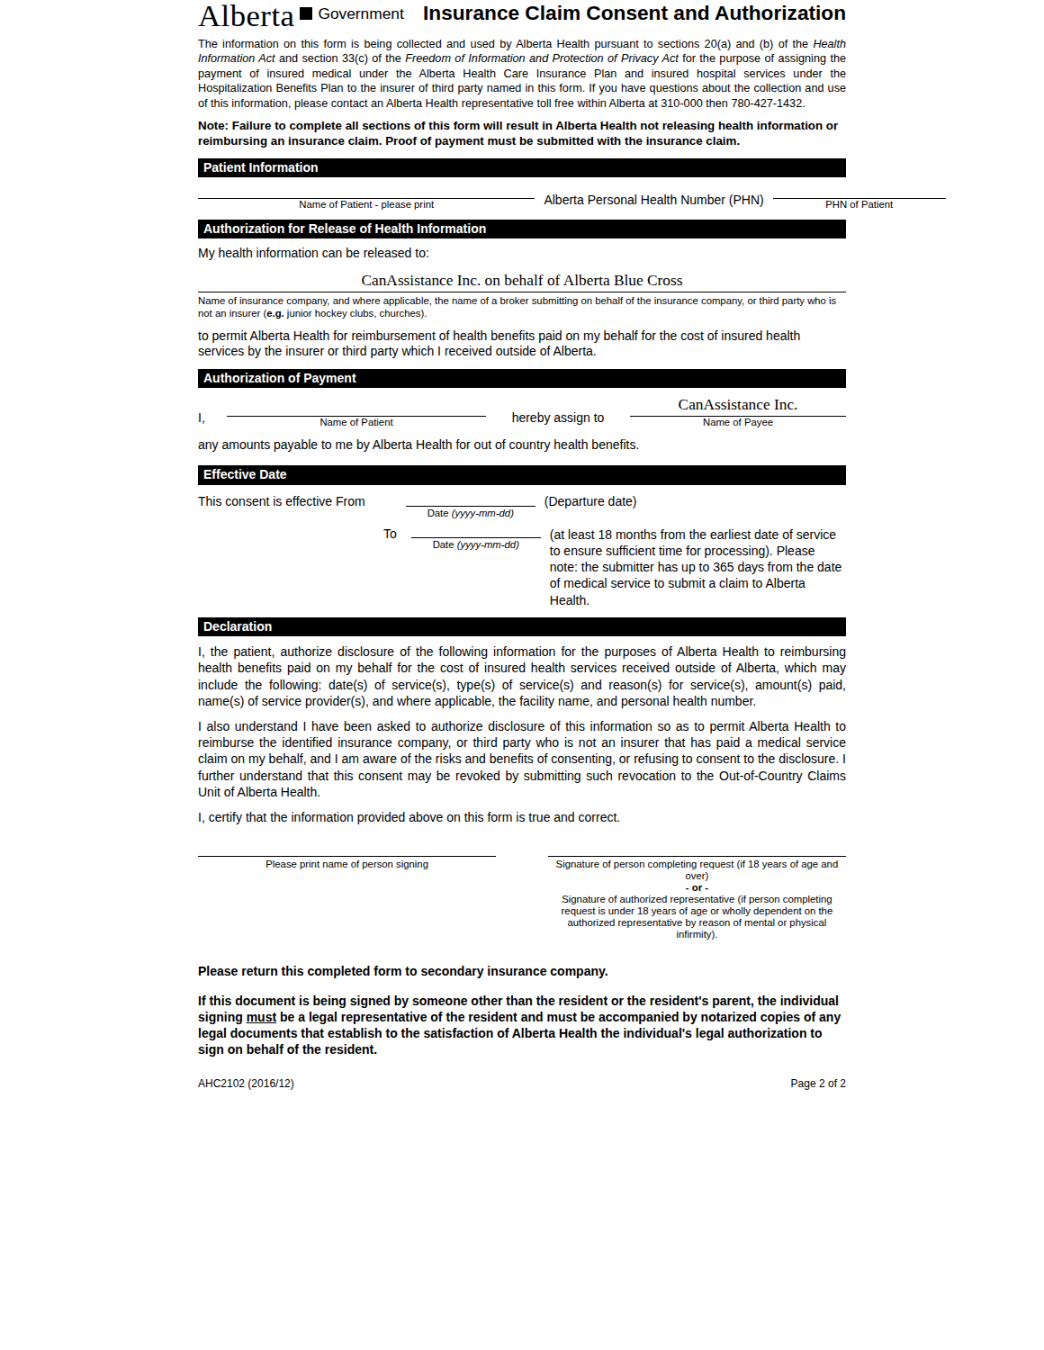Alberta Government
Insurance Claim Consent and Authorization
The information on this form is being collected and used by Alberta Health pursuant to sections 20(a) and (b) of the Health Information Act and section 33(c) of the Freedom of Information and Protection of Privacy Act for the purpose of assigning the payment of insured medical under the Alberta Health Care Insurance Plan and insured hospital services under the Hospitalization Benefits Plan to the insurer of third party named in this form. If you have questions about the collection and use of this information, please contact an Alberta Health representative toll free within Alberta at 310-000 then 780-427-1432.
Note: Failure to complete all sections of this form will result in Alberta Health not releasing health information or reimbursing an insurance claim. Proof of payment must be submitted with the insurance claim.
Patient Information
Name of Patient - please print
Alberta Personal Health Number (PHN)
PHN of Patient
Authorization for Release of Health Information
My health information can be released to:
CanAssistance Inc. on behalf of Alberta Blue Cross
Name of insurance company, and where applicable, the name of a broker submitting on behalf of the insurance company, or third party who is not an insurer (e.g. junior hockey clubs, churches).
to permit Alberta Health for reimbursement of health benefits paid on my behalf for the cost of insured health services by the insurer or third party which I received outside of Alberta.
Authorization of Payment
I,
Name of Patient
hereby assign to
CanAssistance Inc.
Name of Payee
any amounts payable to me by Alberta Health for out of country health benefits.
Effective Date
This consent is effective From
Date (yyyy-mm-dd)
(Departure date)
To
Date (yyyy-mm-dd)
(at least 18 months from the earliest date of service to ensure sufficient time for processing). Please note: the submitter has up to 365 days from the date of medical service to submit a claim to Alberta Health.
Declaration
I, the patient, authorize disclosure of the following information for the purposes of Alberta Health to reimbursing health benefits paid on my behalf for the cost of insured health services received outside of Alberta, which may include the following: date(s) of service(s), type(s) of service(s) and reason(s) for service(s), amount(s) paid, name(s) of service provider(s), and where applicable, the facility name, and personal health number.
I also understand I have been asked to authorize disclosure of this information so as to permit Alberta Health to reimburse the identified insurance company, or third party who is not an insurer that has paid a medical service claim on my behalf, and I am aware of the risks and benefits of consenting, or refusing to consent to the disclosure. I further understand that this consent may be revoked by submitting such revocation to the Out-of-Country Claims Unit of Alberta Health.
I, certify that the information provided above on this form is true and correct.
Please print name of person signing
Signature of person completing request (if 18 years of age and over)
- or -
Signature of authorized representative (if person completing request is under 18 years of age or wholly dependent on the authorized representative by reason of mental or physical infirmity).
Please return this completed form to secondary insurance company.
If this document is being signed by someone other than the resident or the resident's parent, the individual signing must be a legal representative of the resident and must be accompanied by notarized copies of any legal documents that establish to the satisfaction of Alberta Health the individual's legal authorization to sign on behalf of the resident.
AHC2102 (2016/12)
Page 2 of 2